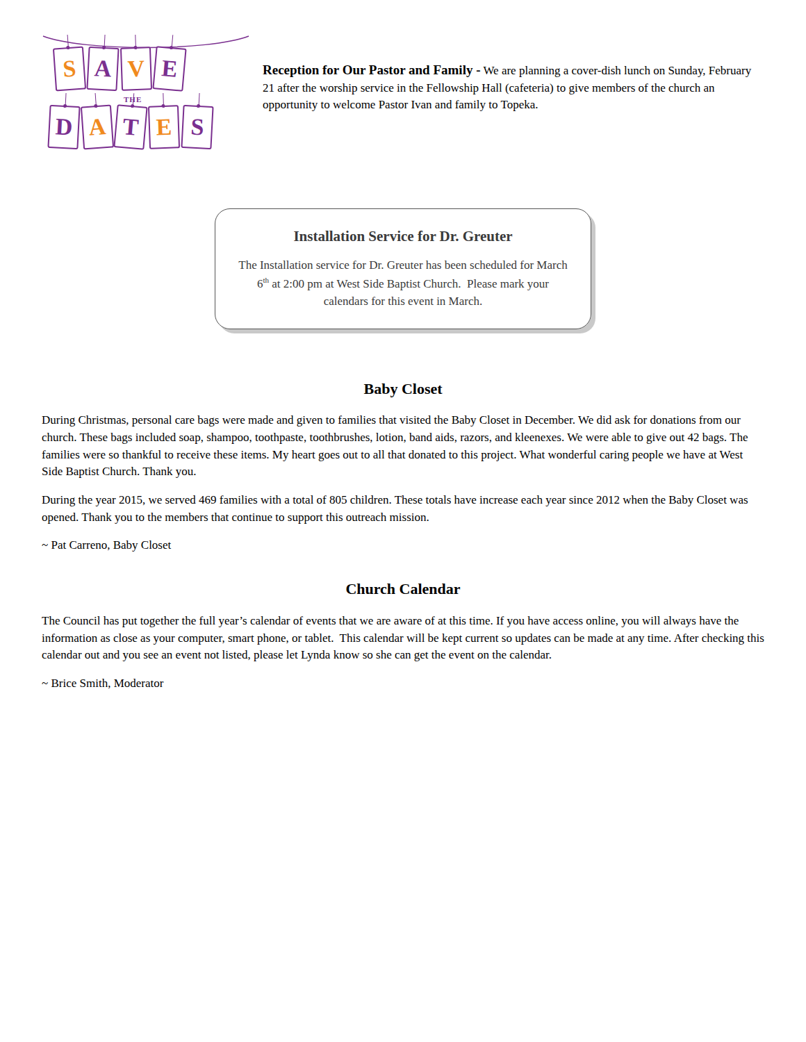S
A
V
E
THE
D
A
T
E
S
Reception for Our Pastor and Family - We are planning a cover-dish lunch on Sunday, February 21 after the worship service in the Fellowship Hall (cafeteria) to give members of the church an opportunity to welcome Pastor Ivan and family to Topeka.
Installation Service for Dr. Greuter
The Installation service for Dr. Greuter has been scheduled for March 6th at 2:00 pm at West Side Baptist Church. Please mark your calendars for this event in March.
Baby Closet
During Christmas, personal care bags were made and given to families that visited the Baby Closet in December. We did ask for donations from our church. These bags included soap, shampoo, toothpaste, toothbrushes, lotion, band aids, razors, and kleenexes. We were able to give out 42 bags. The families were so thankful to receive these items. My heart goes out to all that donated to this project. What wonderful caring people we have at West Side Baptist Church. Thank you.
During the year 2015, we served 469 families with a total of 805 children. These totals have increase each year since 2012 when the Baby Closet was opened. Thank you to the members that continue to support this outreach mission.
~ Pat Carreno, Baby Closet
Church Calendar
The Council has put together the full year’s calendar of events that we are aware of at this time. If you have access online, you will always have the information as close as your computer, smart phone, or tablet. This calendar will be kept current so updates can be made at any time. After checking this calendar out and you see an event not listed, please let Lynda know so she can get the event on the calendar.
~ Brice Smith, Moderator